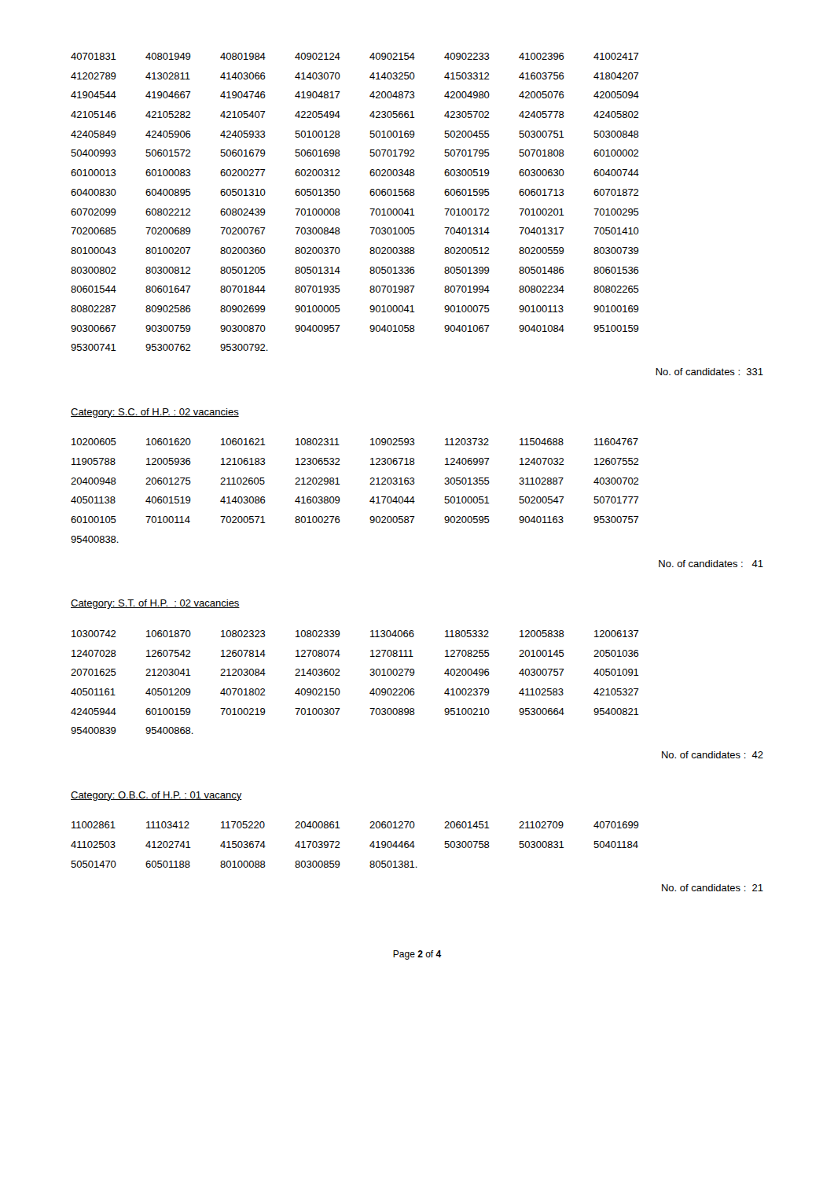4070183140801949408019844090212440902154409022334100239641002417
4120278941302811414030664140307041403250415033124160375641804207
4190454441904667419047464190481742004873420049804200507642005094
4210514642105282421054074220549442305661423057024240577842405802
4240584942405906424059335010012850100169502004555030075150300848
5040099350601572506016795060169850701792507017955070180860100002
6010001360100083602002776020031260200348603005196030063060400744
6040083060400895605013106050135060601568606015956060171360701872
6070209960802212608024397010000870100041701001727010020170100295
7020068570200689702007677030084870301005704013147040131770501410
8010004380100207802003608020037080200388802005128020055980300739
8030080280300812805012058050131480501336805013998050148680601536
8060154480601647807018448070193580701987807019948080223480802265
8080228780902586809026999010000590100041901000759010011390100169
9030066790300759903008709040095790401058904010679040108495100159
953007419530076295300792.
No. of candidates : 331
Category: S.C. of H.P. : 02 vacancies
1020060510601620106016211080231110902593112037321150468811604767
1190578812005936121061831230653212306718124069971240703212607552
2040094820601275211026052120298121203163305013553110288740300702
4050113840601519414030864160380941704044501000515020054750701777
6010010570100114702005718010027690200587902005959040116395300757
95400838.
No. of candidates : 41
Category: S.T. of H.P. : 02 vacancies
1030074210601870108023231080233911304066118053321200583812006137
1240702812607542126078141270807412708111127082552010014520501036
2070162521203041212030842140360230100279402004964030075740501091
4050116140501209407018024090215040902206410023794110258342105327
4240594460100159701002197010030770300898951002109530066495400821
9540083995400868.
No. of candidates : 42
Category: O.B.C. of H.P. : 01 vacancy
1100286111103412117052202040086120601270206014512110270940701699
4110250341202741415036744170397241904464503007585030083150401184
5050147060501188801000888030085980501381.
No. of candidates : 21
Page 2 of 4